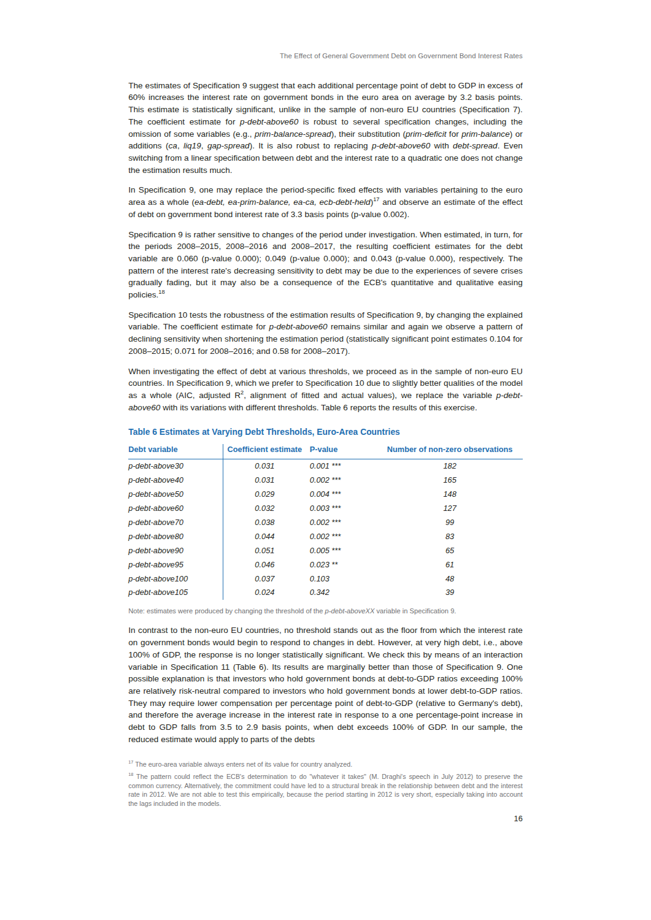The Effect of General Government Debt on Government Bond Interest Rates
The estimates of Specification 9 suggest that each additional percentage point of debt to GDP in excess of 60% increases the interest rate on government bonds in the euro area on average by 3.2 basis points. This estimate is statistically significant, unlike in the sample of non-euro EU countries (Specification 7). The coefficient estimate for p-debt-above60 is robust to several specification changes, including the omission of some variables (e.g., prim-balance-spread), their substitution (prim-deficit for prim-balance) or additions (ca, liq19, gap-spread). It is also robust to replacing p-debt-above60 with debt-spread. Even switching from a linear specification between debt and the interest rate to a quadratic one does not change the estimation results much.
In Specification 9, one may replace the period-specific fixed effects with variables pertaining to the euro area as a whole (ea-debt, ea-prim-balance, ea-ca, ecb-debt-held)17 and observe an estimate of the effect of debt on government bond interest rate of 3.3 basis points (p-value 0.002).
Specification 9 is rather sensitive to changes of the period under investigation. When estimated, in turn, for the periods 2008–2015, 2008–2016 and 2008–2017, the resulting coefficient estimates for the debt variable are 0.060 (p-value 0.000); 0.049 (p-value 0.000); and 0.043 (p-value 0.000), respectively. The pattern of the interest rate's decreasing sensitivity to debt may be due to the experiences of severe crises gradually fading, but it may also be a consequence of the ECB's quantitative and qualitative easing policies.18
Specification 10 tests the robustness of the estimation results of Specification 9, by changing the explained variable. The coefficient estimate for p-debt-above60 remains similar and again we observe a pattern of declining sensitivity when shortening the estimation period (statistically significant point estimates 0.104 for 2008–2015; 0.071 for 2008–2016; and 0.58 for 2008–2017).
When investigating the effect of debt at various thresholds, we proceed as in the sample of non-euro EU countries. In Specification 9, which we prefer to Specification 10 due to slightly better qualities of the model as a whole (AIC, adjusted R2, alignment of fitted and actual values), we replace the variable p-debt-above60 with its variations with different thresholds. Table 6 reports the results of this exercise.
Table 6 Estimates at Varying Debt Thresholds, Euro-Area Countries
| Debt variable | Coefficient estimate | P-value | Number of non-zero observations |
| --- | --- | --- | --- |
| p-debt-above30 | 0.031 | 0.001 *** | 182 |
| p-debt-above40 | 0.031 | 0.002 *** | 165 |
| p-debt-above50 | 0.029 | 0.004 *** | 148 |
| p-debt-above60 | 0.032 | 0.003 *** | 127 |
| p-debt-above70 | 0.038 | 0.002 *** | 99 |
| p-debt-above80 | 0.044 | 0.002 *** | 83 |
| p-debt-above90 | 0.051 | 0.005 *** | 65 |
| p-debt-above95 | 0.046 | 0.023 ** | 61 |
| p-debt-above100 | 0.037 | 0.103 | 48 |
| p-debt-above105 | 0.024 | 0.342 | 39 |
Note: estimates were produced by changing the threshold of the p-debt-aboveXX variable in Specification 9.
In contrast to the non-euro EU countries, no threshold stands out as the floor from which the interest rate on government bonds would begin to respond to changes in debt. However, at very high debt, i.e., above 100% of GDP, the response is no longer statistically significant. We check this by means of an interaction variable in Specification 11 (Table 6). Its results are marginally better than those of Specification 9. One possible explanation is that investors who hold government bonds at debt-to-GDP ratios exceeding 100% are relatively risk-neutral compared to investors who hold government bonds at lower debt-to-GDP ratios. They may require lower compensation per percentage point of debt-to-GDP (relative to Germany's debt), and therefore the average increase in the interest rate in response to a one percentage-point increase in debt to GDP falls from 3.5 to 2.9 basis points, when debt exceeds 100% of GDP. In our sample, the reduced estimate would apply to parts of the debts
17 The euro-area variable always enters net of its value for country analyzed.
18 The pattern could reflect the ECB's determination to do "whatever it takes" (M. Draghi's speech in July 2012) to preserve the common currency. Alternatively, the commitment could have led to a structural break in the relationship between debt and the interest rate in 2012. We are not able to test this empirically, because the period starting in 2012 is very short, especially taking into account the lags included in the models.
16